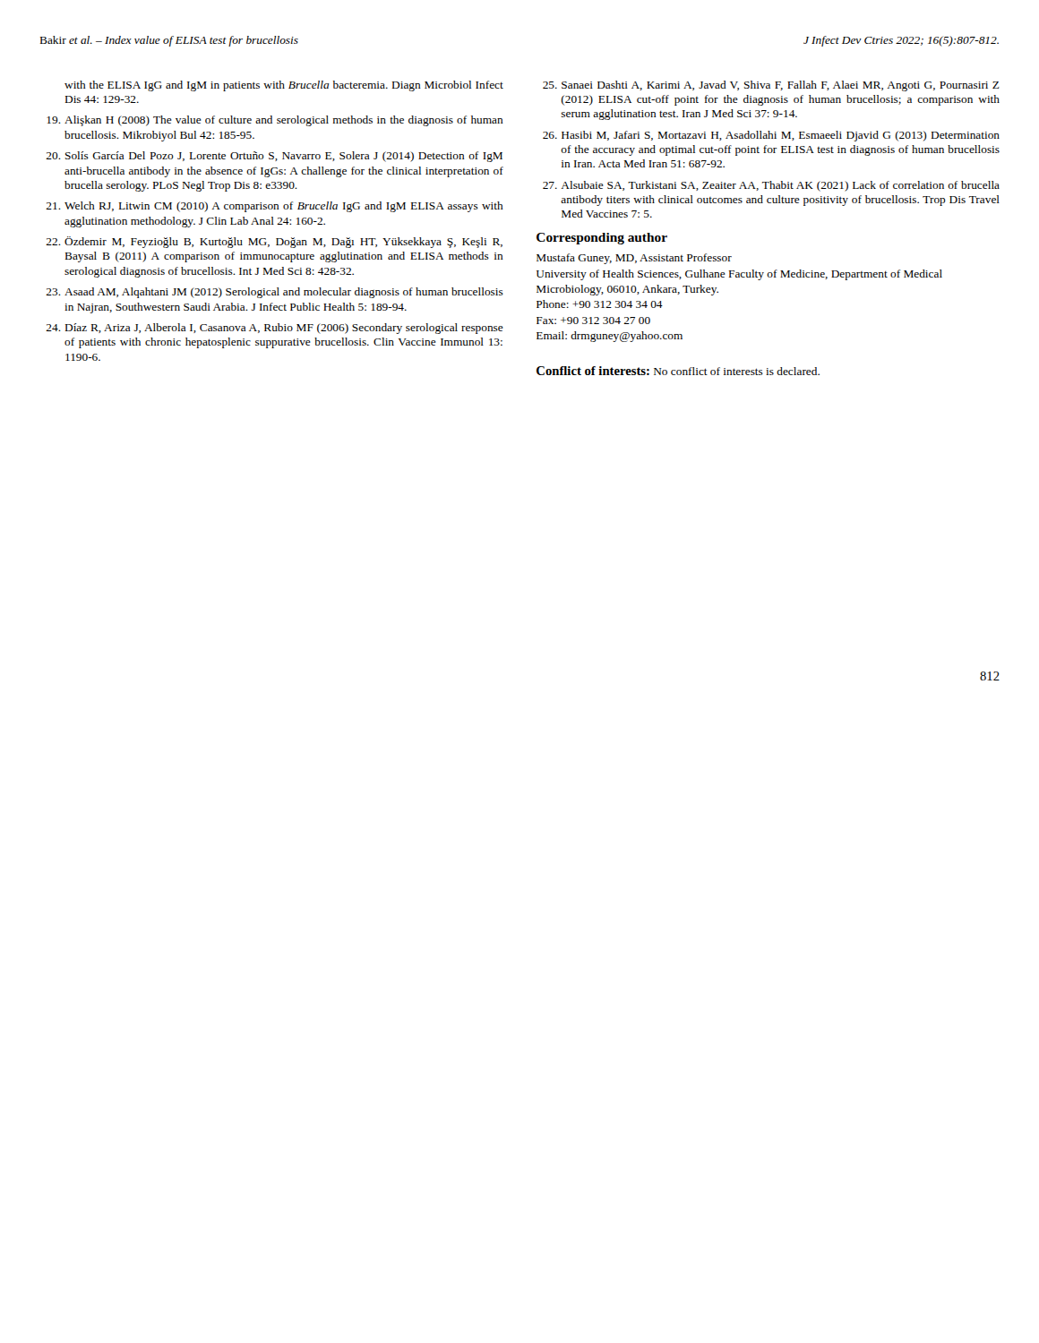Bakir et al. – Index value of ELISA test for brucellosis
J Infect Dev Ctries 2022; 16(5):807-812.
with the ELISA IgG and IgM in patients with Brucella bacteremia. Diagn Microbiol Infect Dis 44: 129-32.
19. Alişkan H (2008) The value of culture and serological methods in the diagnosis of human brucellosis. Mikrobiyol Bul 42: 185-95.
20. Solís García Del Pozo J, Lorente Ortuño S, Navarro E, Solera J (2014) Detection of IgM anti-brucella antibody in the absence of IgGs: A challenge for the clinical interpretation of brucella serology. PLoS Negl Trop Dis 8: e3390.
21. Welch RJ, Litwin CM (2010) A comparison of Brucella IgG and IgM ELISA assays with agglutination methodology. J Clin Lab Anal 24: 160-2.
22. Özdemir M, Feyzioğlu B, Kurtoğlu MG, Doğan M, Dağı HT, Yüksekkaya Ş, Keşli R, Baysal B (2011) A comparison of immunocapture agglutination and ELISA methods in serological diagnosis of brucellosis. Int J Med Sci 8: 428-32.
23. Asaad AM, Alqahtani JM (2012) Serological and molecular diagnosis of human brucellosis in Najran, Southwestern Saudi Arabia. J Infect Public Health 5: 189-94.
24. Díaz R, Ariza J, Alberola I, Casanova A, Rubio MF (2006) Secondary serological response of patients with chronic hepatosplenic suppurative brucellosis. Clin Vaccine Immunol 13: 1190-6.
25. Sanaei Dashti A, Karimi A, Javad V, Shiva F, Fallah F, Alaei MR, Angoti G, Pournasiri Z (2012) ELISA cut-off point for the diagnosis of human brucellosis; a comparison with serum agglutination test. Iran J Med Sci 37: 9-14.
26. Hasibi M, Jafari S, Mortazavi H, Asadollahi M, Esmaeeli Djavid G (2013) Determination of the accuracy and optimal cut-off point for ELISA test in diagnosis of human brucellosis in Iran. Acta Med Iran 51: 687-92.
27. Alsubaie SA, Turkistani SA, Zeaiter AA, Thabit AK (2021) Lack of correlation of brucella antibody titers with clinical outcomes and culture positivity of brucellosis. Trop Dis Travel Med Vaccines 7: 5.
Corresponding author
Mustafa Guney, MD, Assistant Professor
University of Health Sciences, Gulhane Faculty of Medicine, Department of Medical Microbiology, 06010, Ankara, Turkey.
Phone: +90 312 304 34 04
Fax: +90 312 304 27 00
Email: drmguney@yahoo.com
Conflict of interests: No conflict of interests is declared.
812